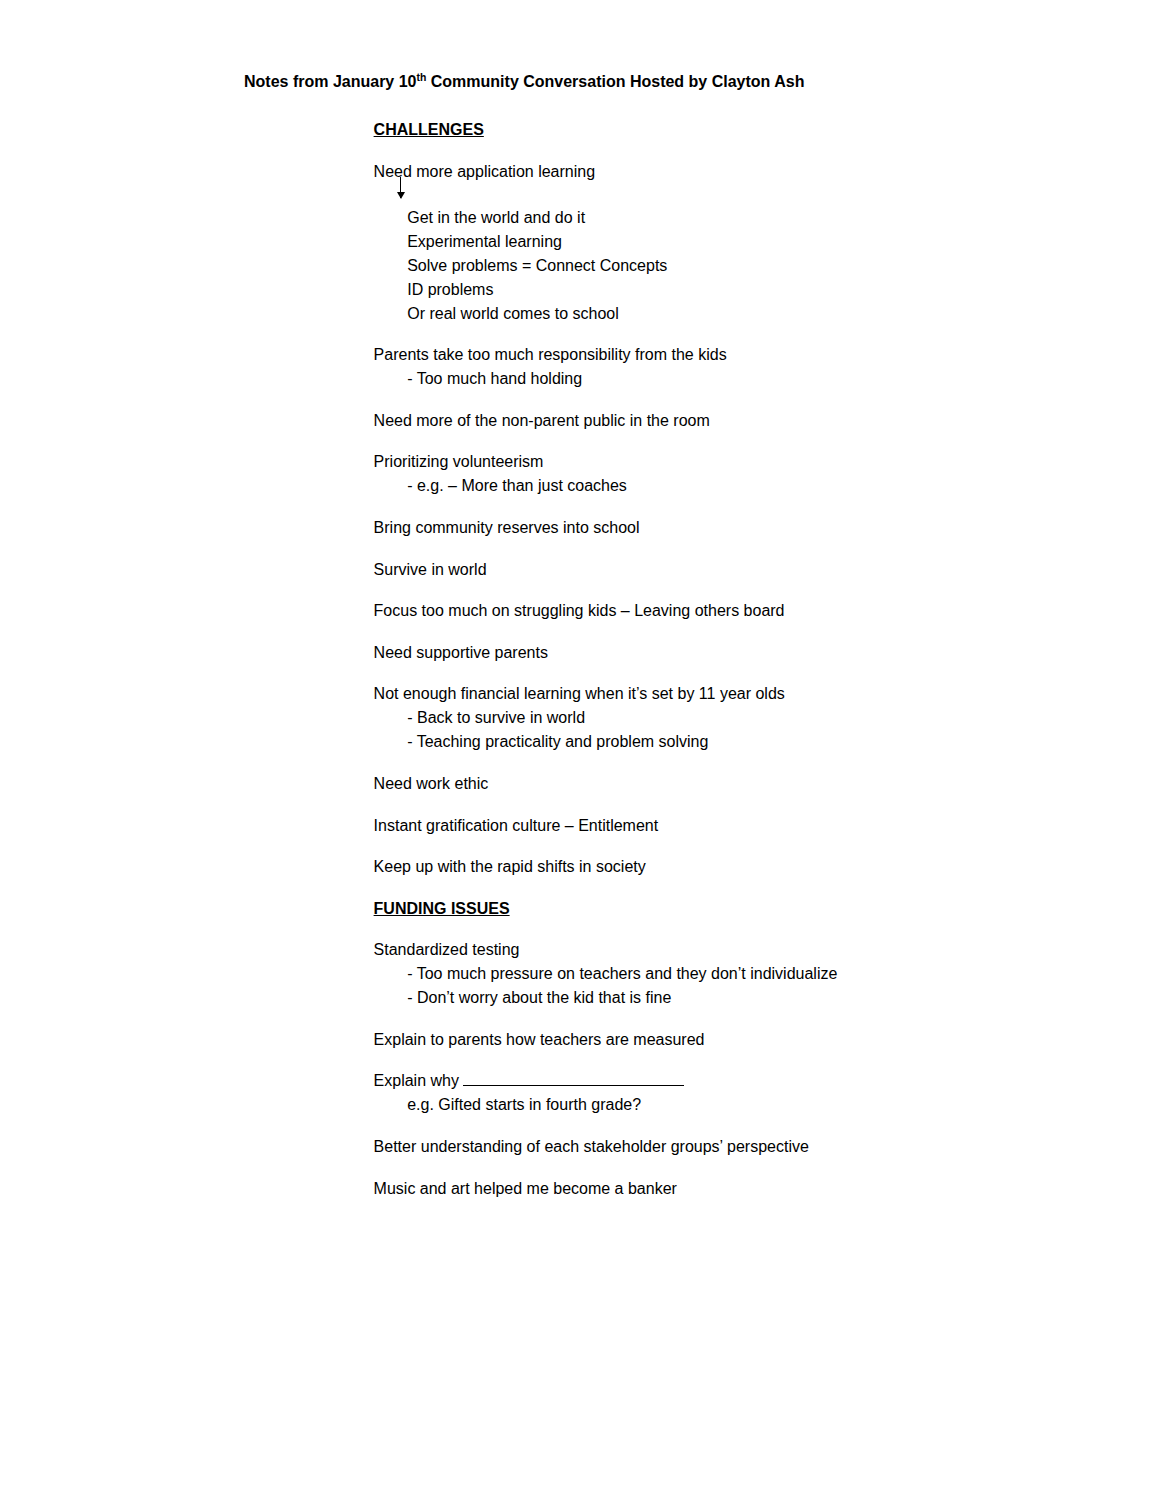Notes from January 10th Community Conversation Hosted by Clayton Ash
CHALLENGES
Need more application learning
Get in the world and do it
Experimental learning
Solve problems = Connect Concepts
ID problems
Or real world comes to school
Parents take too much responsibility from the kids
- Too much hand holding
Need more of the non-parent public in the room
Prioritizing volunteerism
- e.g. – More than just coaches
Bring community reserves into school
Survive in world
Focus too much on struggling kids – Leaving others board
Need supportive parents
Not enough financial learning when it’s set by 11 year olds
- Back to survive in world
- Teaching practicality and problem solving
Need work ethic
Instant gratification culture – Entitlement
Keep up with the rapid shifts in society
FUNDING ISSUES
Standardized testing
- Too much pressure on teachers and they don’t individualize
- Don’t worry about the kid that is fine
Explain to parents how teachers are measured
Explain why
e.g. Gifted starts in fourth grade?
Better understanding of each stakeholder groups’ perspective
Music and art helped me become a banker